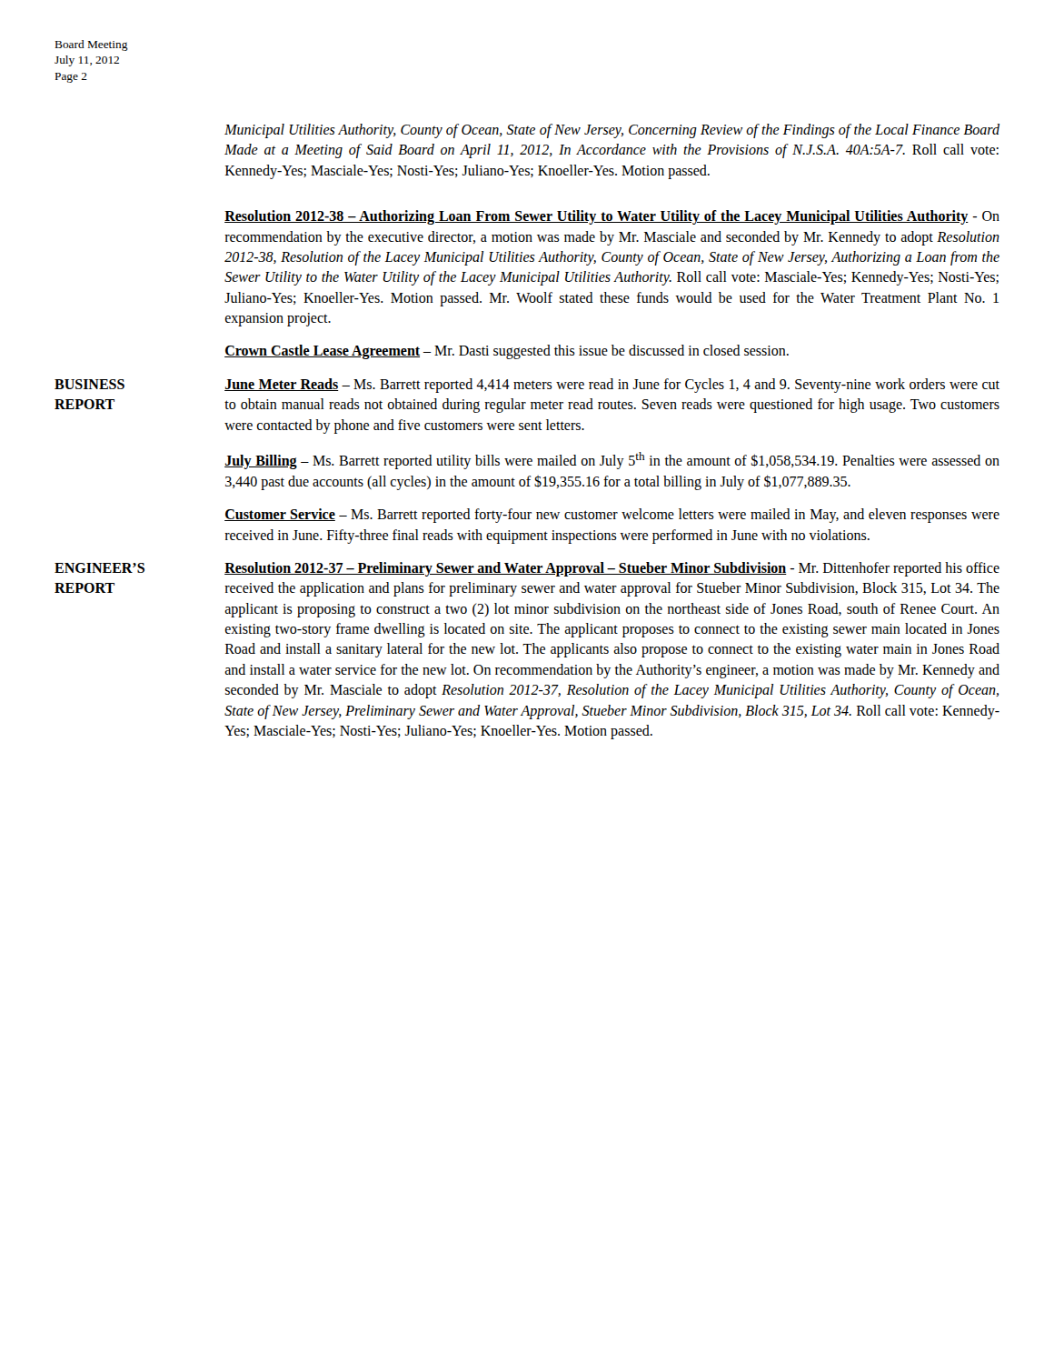Board Meeting
July 11, 2012
Page 2
| | Municipal Utilities Authority, County of Ocean, State of New Jersey, Concerning Review of the Findings of the Local Finance Board Made at a Meeting of Said Board on April 11, 2012, In Accordance with the Provisions of N.J.S.A. 40A:5A-7. Roll call vote: Kennedy-Yes; Masciale-Yes; Nosti-Yes; Juliano-Yes; Knoeller-Yes. Motion passed. Resolution 2012-38 – Authorizing Loan From Sewer Utility to Water Utility of the Lacey Municipal Utilities Authority - On recommendation by the executive director, a motion was made by Mr. Masciale and seconded by Mr. Kennedy to adopt Resolution 2012-38, Resolution of the Lacey Municipal Utilities Authority, County of Ocean, State of New Jersey, Authorizing a Loan from the Sewer Utility to the Water Utility of the Lacey Municipal Utilities Authority. Roll call vote: Masciale-Yes; Kennedy-Yes; Nosti-Yes; Juliano-Yes; Knoeller-Yes. Motion passed. Mr. Woolf stated these funds would be used for the Water Treatment Plant No. 1 expansion project. Crown Castle Lease Agreement – Mr. Dasti suggested this issue be discussed in closed session. |
| BUSINESS REPORT | June Meter Reads – Ms. Barrett reported 4,414 meters were read in June for Cycles 1, 4 and 9. Seventy-nine work orders were cut to obtain manual reads not obtained during regular meter read routes. Seven reads were questioned for high usage. Two customers were contacted by phone and five customers were sent letters. July Billing – Ms. Barrett reported utility bills were mailed on July 5 th in the amount of $1,058,534.19. Penalties were assessed on 3,440 past due accounts (all cycles) in the amount of $19,355.16 for a total billing in July of $1,077,889.35. Customer Service – Ms. Barrett reported forty-four new customer welcome letters were mailed in May, and eleven responses were received in June. Fifty-three final reads with equipment inspections were performed in June with no violations. |
| ENGINEER’S REPORT | Resolution 2012-37 – Preliminary Sewer and Water Approval – Stueber Minor Subdivision - Mr. Dittenhofer reported his office received the application and plans for preliminary sewer and water approval for Stueber Minor Subdivision, Block 315, Lot 34. The applicant is proposing to construct a two (2) lot minor subdivision on the northeast side of Jones Road, south of Renee Court. An existing two-story frame dwelling is located on site. The applicant proposes to connect to the existing sewer main located in Jones Road and install a sanitary lateral for the new lot. The applicants also propose to connect to the existing water main in Jones Road and install a water service for the new lot. On recommendation by the Authority’s engineer, a motion was made by Mr. Kennedy and seconded by Mr. Masciale to adopt Resolution 2012-37, Resolution of the Lacey Municipal Utilities Authority, County of Ocean, State of New Jersey, Preliminary Sewer and Water Approval, Stueber Minor Subdivision, Block 315, Lot 34. Roll call vote: Kennedy-Yes; Masciale-Yes; Nosti-Yes; Juliano-Yes; Knoeller-Yes. Motion passed. |